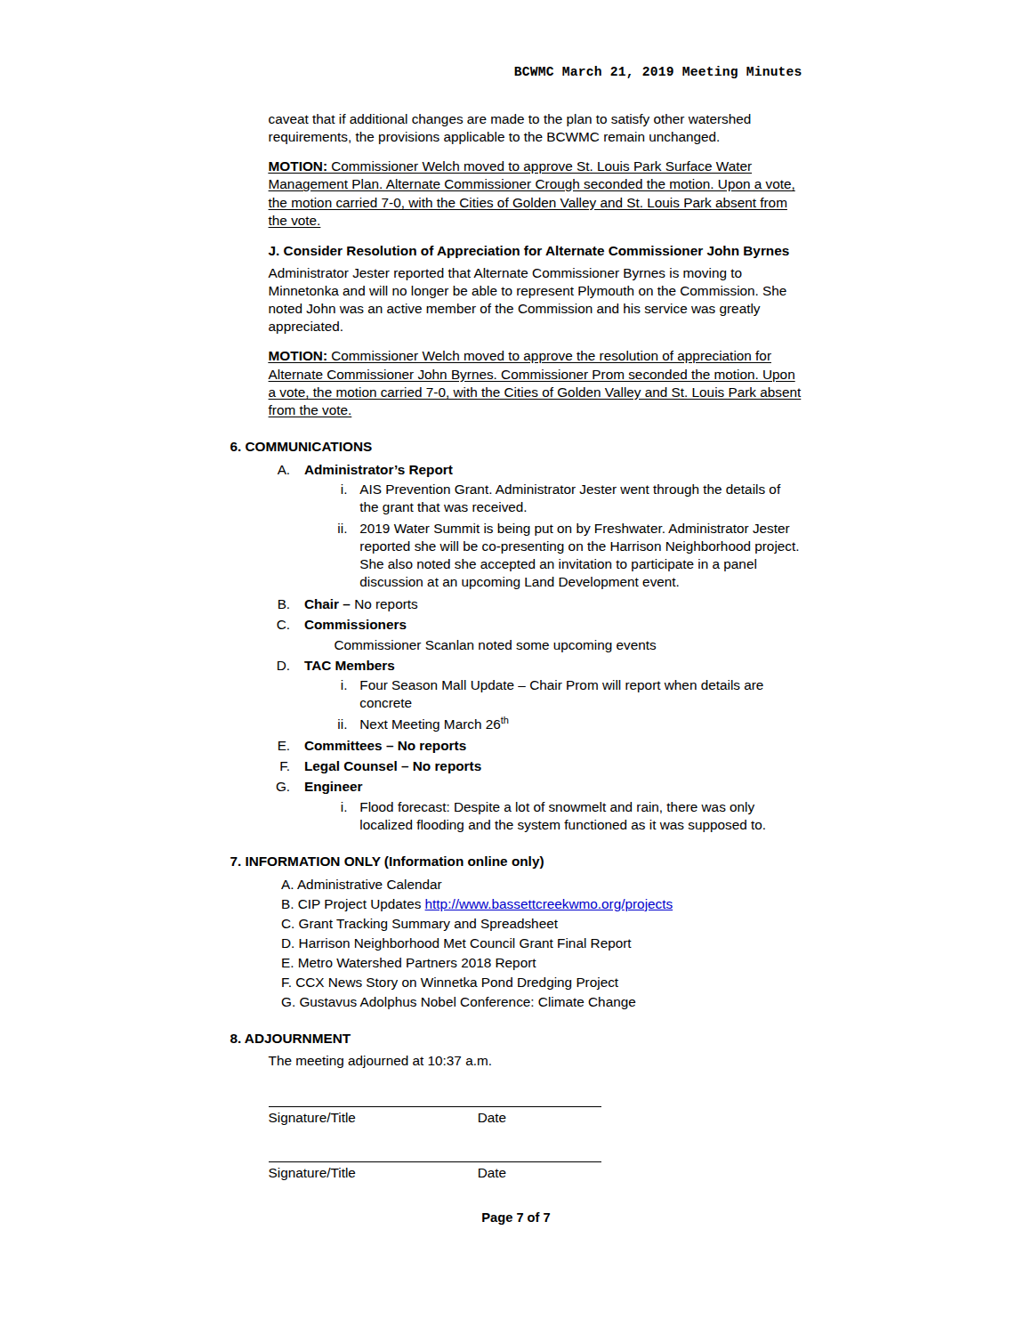BCWMC March 21, 2019 Meeting Minutes
caveat that if additional changes are made to the plan to satisfy other watershed requirements, the provisions applicable to the BCWMC remain unchanged.
MOTION: Commissioner Welch moved to approve St. Louis Park Surface Water Management Plan. Alternate Commissioner Crough seconded the motion. Upon a vote, the motion carried 7-0, with the Cities of Golden Valley and St. Louis Park absent from the vote.
J. Consider Resolution of Appreciation for Alternate Commissioner John Byrnes
Administrator Jester reported that Alternate Commissioner Byrnes is moving to Minnetonka and will no longer be able to represent Plymouth on the Commission. She noted John was an active member of the Commission and his service was greatly appreciated.
MOTION: Commissioner Welch moved to approve the resolution of appreciation for Alternate Commissioner John Byrnes. Commissioner Prom seconded the motion. Upon a vote, the motion carried 7-0, with the Cities of Golden Valley and St. Louis Park absent from the vote.
6. COMMUNICATIONS
Administrator’s Report
AIS Prevention Grant. Administrator Jester went through the details of the grant that was received.
2019 Water Summit is being put on by Freshwater. Administrator Jester reported she will be co-presenting on the Harrison Neighborhood project. She also noted she accepted an invitation to participate in a panel discussion at an upcoming Land Development event.
Chair – No reports
Commissioners
Commissioner Scanlan noted some upcoming events
TAC Members
Four Season Mall Update – Chair Prom will report when details are concrete
Next Meeting March 26th
Committees – No reports
Legal Counsel – No reports
Engineer
Flood forecast: Despite a lot of snowmelt and rain, there was only localized flooding and the system functioned as it was supposed to.
7. INFORMATION ONLY (Information online only)
A. Administrative Calendar
B. CIP Project Updates http://www.bassettcreekwmo.org/projects
C. Grant Tracking Summary and Spreadsheet
D. Harrison Neighborhood Met Council Grant Final Report
E. Metro Watershed Partners 2018 Report
F. CCX News Story on Winnetka Pond Dredging Project
G. Gustavus Adolphus Nobel Conference: Climate Change
8. ADJOURNMENT
The meeting adjourned at 10:37 a.m.
Signature/Title Date
Signature/Title Date
Page 7 of 7